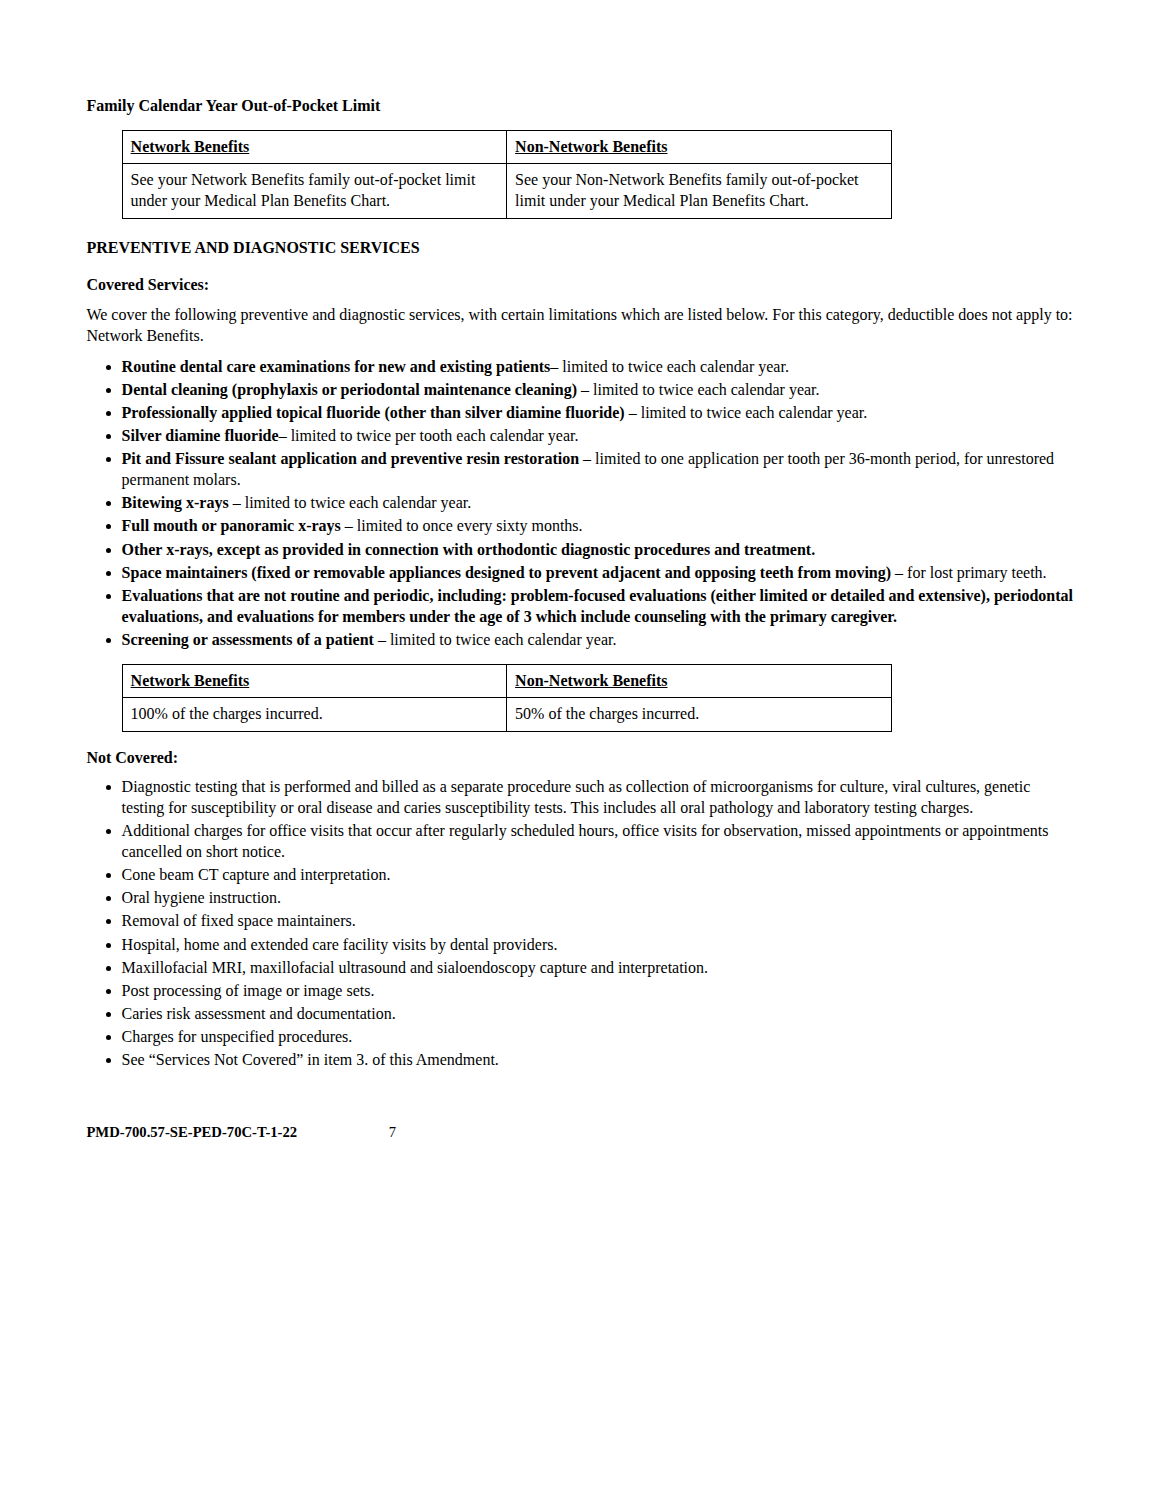Family Calendar Year Out-of-Pocket Limit
| Network Benefits | Non-Network Benefits |
| See your Network Benefits family out-of-pocket limit under your Medical Plan Benefits Chart. | See your Non-Network Benefits family out-of-pocket limit under your Medical Plan Benefits Chart. |
PREVENTIVE AND DIAGNOSTIC SERVICES
Covered Services:
We cover the following preventive and diagnostic services, with certain limitations which are listed below. For this category, deductible does not apply to: Network Benefits.
Routine dental care examinations for new and existing patients– limited to twice each calendar year.
Dental cleaning (prophylaxis or periodontal maintenance cleaning) – limited to twice each calendar year.
Professionally applied topical fluoride (other than silver diamine fluoride) – limited to twice each calendar year.
Silver diamine fluoride– limited to twice per tooth each calendar year.
Pit and Fissure sealant application and preventive resin restoration – limited to one application per tooth per 36-month period, for unrestored permanent molars.
Bitewing x-rays – limited to twice each calendar year.
Full mouth or panoramic x-rays – limited to once every sixty months.
Other x-rays, except as provided in connection with orthodontic diagnostic procedures and treatment.
Space maintainers (fixed or removable appliances designed to prevent adjacent and opposing teeth from moving) – for lost primary teeth.
Evaluations that are not routine and periodic, including: problem-focused evaluations (either limited or detailed and extensive), periodontal evaluations, and evaluations for members under the age of 3 which include counseling with the primary caregiver.
Screening or assessments of a patient – limited to twice each calendar year.
| Network Benefits | Non-Network Benefits |
| 100% of the charges incurred. | 50% of the charges incurred. |
Not Covered:
Diagnostic testing that is performed and billed as a separate procedure such as collection of microorganisms for culture, viral cultures, genetic testing for susceptibility or oral disease and caries susceptibility tests. This includes all oral pathology and laboratory testing charges.
Additional charges for office visits that occur after regularly scheduled hours, office visits for observation, missed appointments or appointments cancelled on short notice.
Cone beam CT capture and interpretation.
Oral hygiene instruction.
Removal of fixed space maintainers.
Hospital, home and extended care facility visits by dental providers.
Maxillofacial MRI, maxillofacial ultrasound and sialoendoscopy capture and interpretation.
Post processing of image or image sets.
Caries risk assessment and documentation.
Charges for unspecified procedures.
See “Services Not Covered” in item 3. of this Amendment.
PMD-700.57-SE-PED-70C-T-1-22 7